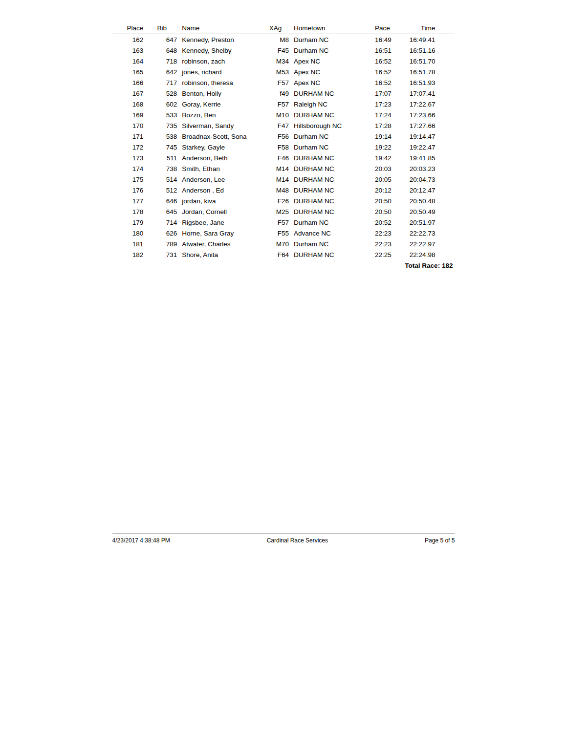| Place | Bib | Name | XAg | Hometown | Pace | Time |
| --- | --- | --- | --- | --- | --- | --- |
| 162 | 647 | Kennedy, Preston | M8 | Durham NC | 16:49 | 16:49.41 |
| 163 | 648 | Kennedy, Shelby | F45 | Durham NC | 16:51 | 16:51.16 |
| 164 | 718 | robinson, zach | M34 | Apex NC | 16:52 | 16:51.70 |
| 165 | 642 | jones, richard | M53 | Apex NC | 16:52 | 16:51.78 |
| 166 | 717 | robinson, theresa | F57 | Apex NC | 16:52 | 16:51.93 |
| 167 | 528 | Benton, Holly | f49 | DURHAM NC | 17:07 | 17:07.41 |
| 168 | 602 | Goray, Kerrie | F57 | Raleigh NC | 17:23 | 17:22.67 |
| 169 | 533 | Bozzo, Ben | M10 | DURHAM NC | 17:24 | 17:23.66 |
| 170 | 735 | Silverman, Sandy | F47 | Hillsborough NC | 17:28 | 17:27.66 |
| 171 | 538 | Broadnax-Scott, Sona | F56 | Durham NC | 19:14 | 19:14.47 |
| 172 | 745 | Starkey, Gayle | F58 | Durham NC | 19:22 | 19:22.47 |
| 173 | 511 | Anderson, Beth | F46 | DURHAM NC | 19:42 | 19:41.85 |
| 174 | 738 | Smith, Ethan | M14 | DURHAM NC | 20:03 | 20:03.23 |
| 175 | 514 | Anderson, Lee | M14 | DURHAM NC | 20:05 | 20:04.73 |
| 176 | 512 | Anderson , Ed | M48 | DURHAM NC | 20:12 | 20:12.47 |
| 177 | 646 | jordan, kiva | F26 | DURHAM NC | 20:50 | 20:50.48 |
| 178 | 645 | Jordan, Cornell | M25 | DURHAM NC | 20:50 | 20:50.49 |
| 179 | 714 | Rigsbee, Jane | F57 | Durham NC | 20:52 | 20:51.97 |
| 180 | 626 | Horne, Sara Gray | F55 | Advance NC | 22:23 | 22:22.73 |
| 181 | 789 | Atwater, Charles | M70 | Durham NC | 22:23 | 22:22.97 |
| 182 | 731 | Shore, Anita | F64 | DURHAM NC | 22:25 | 22:24.98 |
| Total Race: 182 |
4/23/2017 4:38:48 PM
Cardinal Race Services
Page 5 of 5